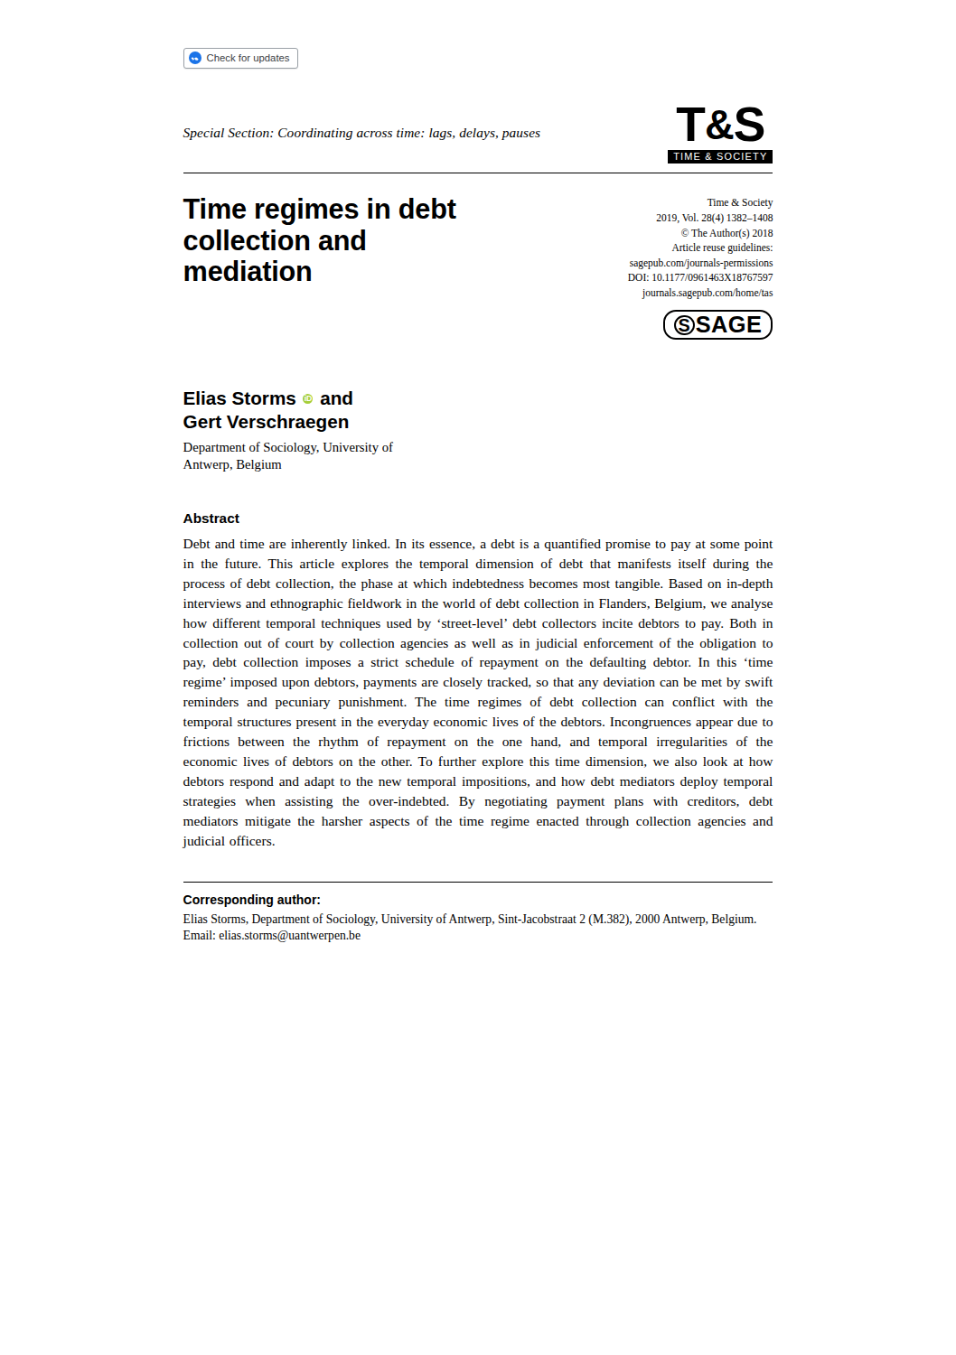Check for updates
Special Section: Coordinating across time: lags, delays, pauses
T&S
TIME & SOCIETY
Time regimes in debt collection and mediation
Time & Society
2019, Vol. 28(4) 1382–1408
© The Author(s) 2018
Article reuse guidelines:
sagepub.com/journals-permissions
DOI: 10.1177/0961463X18767597
journals.sagepub.com/home/tas
SSAGE
Elias Storms and
Gert Verschraegen
Department of Sociology, University of
Antwerp, Belgium
Abstract
Debt and time are inherently linked. In its essence, a debt is a quantified promise to pay at some point in the future. This article explores the temporal dimension of debt that manifests itself during the process of debt collection, the phase at which indebtedness becomes most tangible. Based on in-depth interviews and ethnographic fieldwork in the world of debt collection in Flanders, Belgium, we analyse how different temporal techniques used by ‘street-level’ debt collectors incite debtors to pay. Both in collection out of court by collection agencies as well as in judicial enforcement of the obligation to pay, debt collection imposes a strict schedule of repayment on the defaulting debtor. In this ‘time regime’ imposed upon debtors, payments are closely tracked, so that any deviation can be met by swift reminders and pecuniary punishment. The time regimes of debt collection can conflict with the temporal structures present in the everyday economic lives of the debtors. Incongruences appear due to frictions between the rhythm of repayment on the one hand, and temporal irregularities of the economic lives of debtors on the other. To further explore this time dimension, we also look at how debtors respond and adapt to the new temporal impositions, and how debt mediators deploy temporal strategies when assisting the over-indebted. By negotiating payment plans with creditors, debt mediators mitigate the harsher aspects of the time regime enacted through collection agencies and judicial officers.
Corresponding author:
Elias Storms, Department of Sociology, University of Antwerp, Sint-Jacobstraat 2 (M.382), 2000 Antwerp, Belgium.
Email: elias.storms@uantwerpen.be